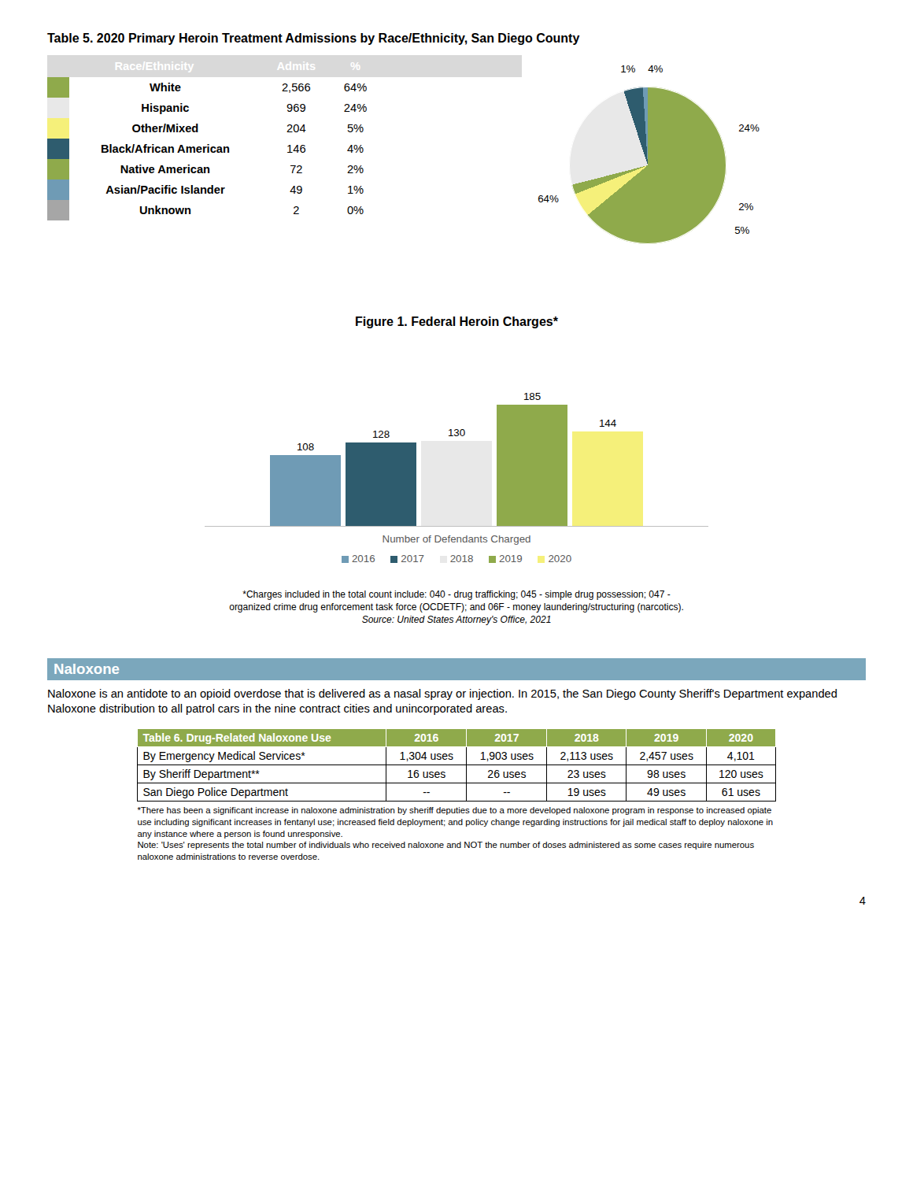Table 5. 2020 Primary Heroin Treatment Admissions by Race/Ethnicity, San Diego County
| Race/Ethnicity | Admits | % | |
| --- | --- | --- | --- |
| | White | 2,566 | 64% | |
| | Hispanic | 969 | 24% | |
| | Other/Mixed | 204 | 5% | |
| | Black/African American | 146 | 4% | |
| | Native American | 72 | 2% | |
| | Asian/Pacific Islander | 49 | 1% | |
| | Unknown | 2 | 0% | |
64%
24%
2%
5%
1%
4%
Figure 1. Federal Heroin Charges*
108
128
130
185
144
Number of Defendants Charged
2016 2017 2018 2019 2020
*Charges included in the total count include: 040 - drug trafficking; 045 - simple drug possession; 047 -
organized crime drug enforcement task force (OCDETF); and 06F - money laundering/structuring (narcotics).
Source: United States Attorney's Office, 2021
Naloxone
Naloxone is an antidote to an opioid overdose that is delivered as a nasal spray or injection. In 2015, the San Diego County Sheriff's Department expanded Naloxone distribution to all patrol cars in the nine contract cities and unincorporated areas.
| Table 6. Drug-Related Naloxone Use | 2016 | 2017 | 2018 | 2019 | 2020 |
| --- | --- | --- | --- | --- | --- |
| By Emergency Medical Services* | 1,304 uses | 1,903 uses | 2,113 uses | 2,457 uses | 4,101 |
| By Sheriff Department** | 16 uses | 26 uses | 23 uses | 98 uses | 120 uses |
| San Diego Police Department | -- | -- | 19 uses | 49 uses | 61 uses |
*There has been a significant increase in naloxone administration by sheriff deputies due to a more developed naloxone program in response to increased opiate use including significant increases in fentanyl use; increased field deployment; and policy change regarding instructions for jail medical staff to deploy naloxone in any instance where a person is found unresponsive.
Note: 'Uses' represents the total number of individuals who received naloxone and NOT the number of doses administered as some cases require numerous naloxone administrations to reverse overdose.
4